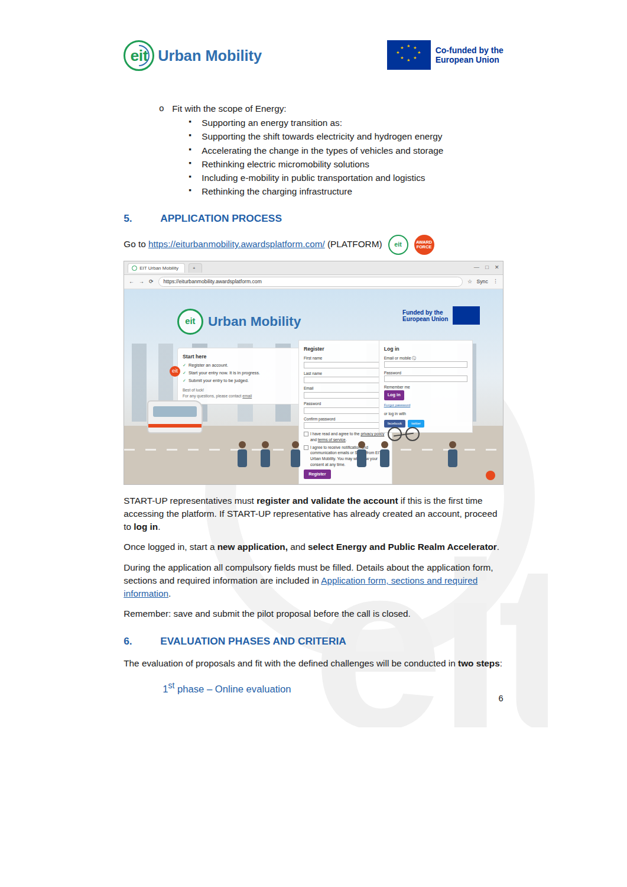eit
eit
Urban Mobility
★ ★ ★ ★ ★ ★ ★ ★
Co-funded by the
European Union
Fit with the scope of Energy:
Supporting an energy transition as:
Supporting the shift towards electricity and hydrogen energy
Accelerating the change in the types of vehicles and storage
Rethinking electric micromobility solutions
Including e-mobility in public transportation and logistics
Rethinking the charging infrastructure
5. APPLICATION PROCESS
Go to https://eiturbanmobility.awardsplatform.com/ (PLATFORM) eit AWARD
FORCE
EIT Urban Mobility
+
—□✕
←→⟳
https://eiturbanmobility.awardsplatform.com
☆Sync⋮
eit
Urban Mobility
Funded by the
European Union
eit
Start here
Register an account.
Start your entry now. It is in progress.
Submit your entry to be judged.
Best of luck!
For any questions, please contact email
Register
First name
Last name
Email
Password
Confirm password
I have read and agree to the privacy policy and terms of service.
I agree to receive notification and communication emails or SMSs from EIT Urban Mobility. You may withdraw your consent at any time.
Register
Log in
Email or mobile ⓘ
Password
Remember me
Log in
Forgot password
or log in with
facebook twitter
START-UP representatives must register and validate the account if this is the first time accessing the platform. If START-UP representative has already created an account, proceed to log in.
Once logged in, start a new application, and select Energy and Public Realm Accelerator.
During the application all compulsory fields must be filled. Details about the application form, sections and required information are included in Application form, sections and required information.
Remember: save and submit the pilot proposal before the call is closed.
6. EVALUATION PHASES AND CRITERIA
The evaluation of proposals and fit with the defined challenges will be conducted in two steps:
1st phase – Online evaluation
6